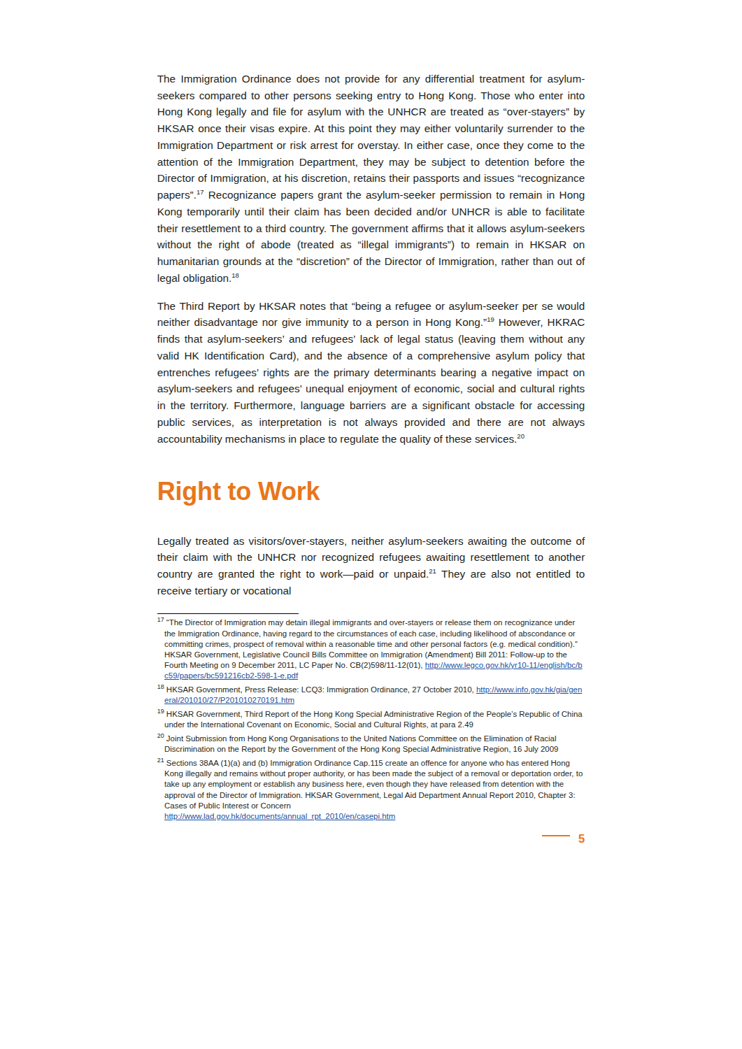The Immigration Ordinance does not provide for any differential treatment for asylum-seekers compared to other persons seeking entry to Hong Kong. Those who enter into Hong Kong legally and file for asylum with the UNHCR are treated as “over-stayers” by HKSAR once their visas expire. At this point they may either voluntarily surrender to the Immigration Department or risk arrest for overstay. In either case, once they come to the attention of the Immigration Department, they may be subject to detention before the Director of Immigration, at his discretion, retains their passports and issues “recognizance papers”.17 Recognizance papers grant the asylum-seeker permission to remain in Hong Kong temporarily until their claim has been decided and/or UNHCR is able to facilitate their resettlement to a third country. The government affirms that it allows asylum-seekers without the right of abode (treated as “illegal immigrants”) to remain in HKSAR on humanitarian grounds at the “discretion” of the Director of Immigration, rather than out of legal obligation.18
The Third Report by HKSAR notes that “being a refugee or asylum-seeker per se would neither disadvantage nor give immunity to a person in Hong Kong.”19 However, HKRAC finds that asylum-seekers’ and refugees’ lack of legal status (leaving them without any valid HK Identification Card), and the absence of a comprehensive asylum policy that entrenches refugees’ rights are the primary determinants bearing a negative impact on asylum-seekers and refugees’ unequal enjoyment of economic, social and cultural rights in the territory. Furthermore, language barriers are a significant obstacle for accessing public services, as interpretation is not always provided and there are not always accountability mechanisms in place to regulate the quality of these services.20
Right to Work
Legally treated as visitors/over-stayers, neither asylum-seekers awaiting the outcome of their claim with the UNHCR nor recognized refugees awaiting resettlement to another country are granted the right to work—paid or unpaid.21 They are also not entitled to receive tertiary or vocational
17 “The Director of Immigration may detain illegal immigrants and over-stayers or release them on recognizance under the Immigration Ordinance, having regard to the circumstances of each case, including likelihood of abscondance or committing crimes, prospect of removal within a reasonable time and other personal factors (e.g. medical condition).” HKSAR Government, Legislative Council Bills Committee on Immigration (Amendment) Bill 2011: Follow-up to the Fourth Meeting on 9 December 2011, LC Paper No. CB(2)598/11-12(01), http://www.legco.gov.hk/yr10-11/english/bc/bc59/papers/bc591216cb2-598-1-e.pdf
18 HKSAR Government, Press Release: LCQ3: Immigration Ordinance, 27 October 2010, http://www.info.gov.hk/gia/general/201010/27/P201010270191.htm
19 HKSAR Government, Third Report of the Hong Kong Special Administrative Region of the People’s Republic of China under the International Covenant on Economic, Social and Cultural Rights, at para 2.49
20 Joint Submission from Hong Kong Organisations to the United Nations Committee on the Elimination of Racial Discrimination on the Report by the Government of the Hong Kong Special Administrative Region, 16 July 2009
21 Sections 38AA (1)(a) and (b) Immigration Ordinance Cap.115 create an offence for anyone who has entered Hong Kong illegally and remains without proper authority, or has been made the subject of a removal or deportation order, to take up any employment or establish any business here, even though they have released from detention with the approval of the Director of Immigration. HKSAR Government, Legal Aid Department Annual Report 2010, Chapter 3: Cases of Public Interest or Concern
http://www.lad.gov.hk/documents/annual_rpt_2010/en/casepi.htm
5